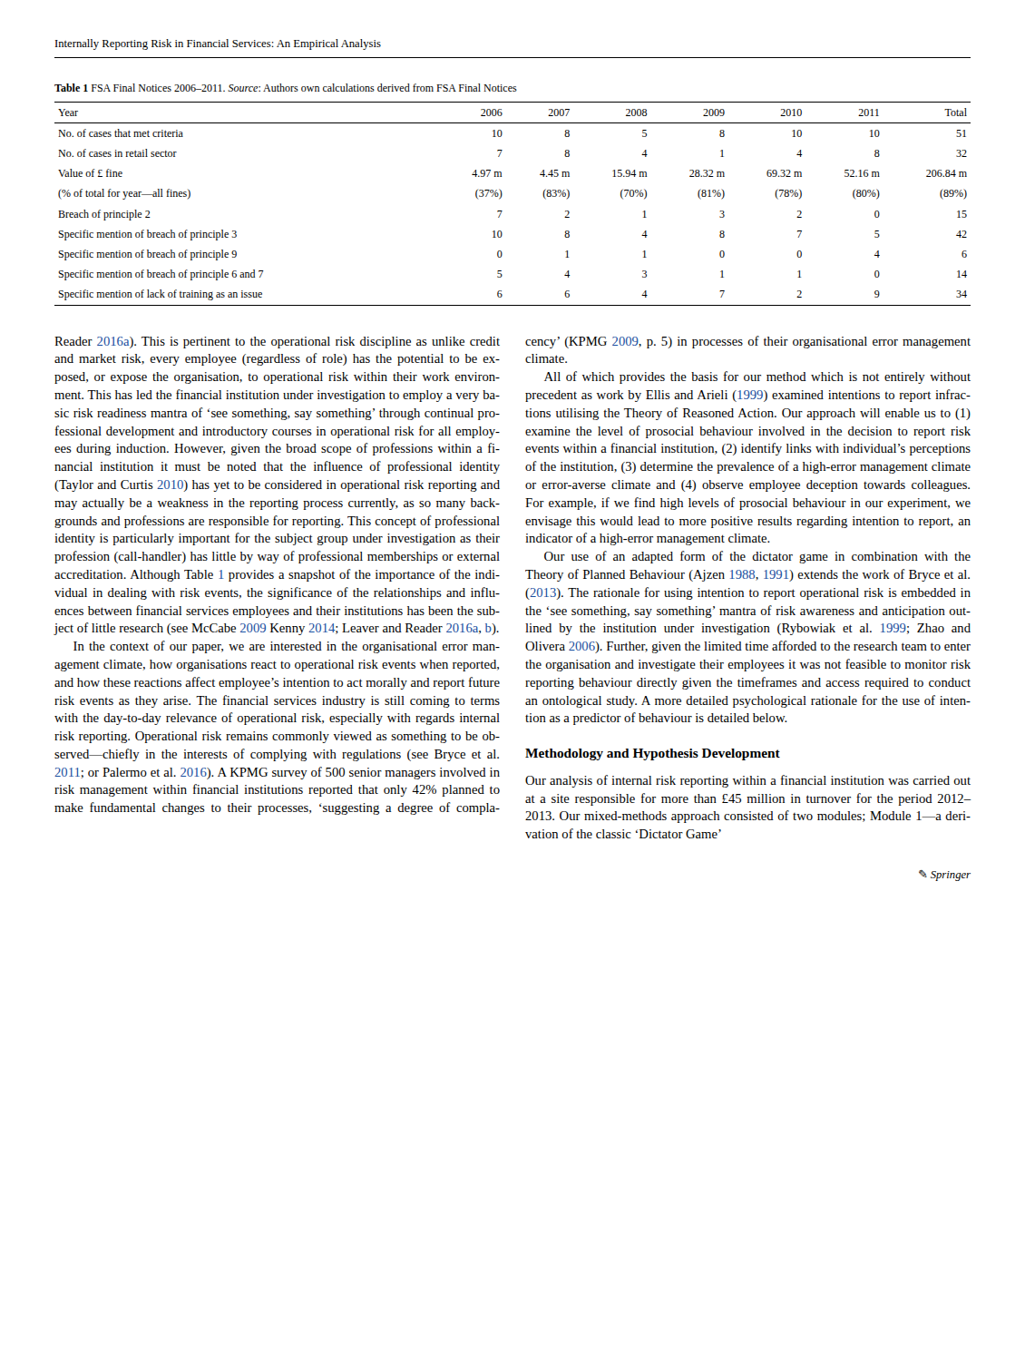Internally Reporting Risk in Financial Services: An Empirical Analysis
Table 1 FSA Final Notices 2006–2011. Source: Authors own calculations derived from FSA Final Notices
| Year | 2006 | 2007 | 2008 | 2009 | 2010 | 2011 | Total |
| --- | --- | --- | --- | --- | --- | --- | --- |
| No. of cases that met criteria | 10 | 8 | 5 | 8 | 10 | 10 | 51 |
| No. of cases in retail sector | 7 | 8 | 4 | 1 | 4 | 8 | 32 |
| Value of £ fine | 4.97 m | 4.45 m | 15.94 m | 28.32 m | 69.32 m | 52.16 m | 206.84 m |
| (% of total for year—all fines) | (37%) | (83%) | (70%) | (81%) | (78%) | (80%) | (89%) |
| Breach of principle 2 | 7 | 2 | 1 | 3 | 2 | 0 | 15 |
| Specific mention of breach of principle 3 | 10 | 8 | 4 | 8 | 7 | 5 | 42 |
| Specific mention of breach of principle 9 | 0 | 1 | 1 | 0 | 0 | 4 | 6 |
| Specific mention of breach of principle 6 and 7 | 5 | 4 | 3 | 1 | 1 | 0 | 14 |
| Specific mention of lack of training as an issue | 6 | 6 | 4 | 7 | 2 | 9 | 34 |
Reader 2016a). This is pertinent to the operational risk discipline as unlike credit and market risk, every employee (regardless of role) has the potential to be exposed, or expose the organisation, to operational risk within their work environment. This has led the financial institution under investigation to employ a very basic risk readiness mantra of ‘see something, say something’ through continual professional development and introductory courses in operational risk for all employees during induction. However, given the broad scope of professions within a financial institution it must be noted that the influence of professional identity (Taylor and Curtis 2010) has yet to be considered in operational risk reporting and may actually be a weakness in the reporting process currently, as so many backgrounds and professions are responsible for reporting. This concept of professional identity is particularly important for the subject group under investigation as their profession (call-handler) has little by way of professional memberships or external accreditation. Although Table 1 provides a snapshot of the importance of the individual in dealing with risk events, the significance of the relationships and influences between financial services employees and their institutions has been the subject of little research (see McCabe 2009 Kenny 2014; Leaver and Reader 2016a, b).
In the context of our paper, we are interested in the organisational error management climate, how organisations react to operational risk events when reported, and how these reactions affect employee’s intention to act morally and report future risk events as they arise. The financial services industry is still coming to terms with the day-to-day relevance of operational risk, especially with regards internal risk reporting. Operational risk remains commonly viewed as something to be observed—chiefly in the interests of complying with regulations (see Bryce et al. 2011; or Palermo et al. 2016). A KPMG survey of 500 senior managers involved in risk management within financial institutions reported that only 42% planned to make fundamental changes to their processes, ‘suggesting a degree of complacency’ (KPMG 2009, p. 5) in processes of their organisational error management climate.
All of which provides the basis for our method which is not entirely without precedent as work by Ellis and Arieli (1999) examined intentions to report infractions utilising the Theory of Reasoned Action. Our approach will enable us to (1) examine the level of prosocial behaviour involved in the decision to report risk events within a financial institution, (2) identify links with individual’s perceptions of the institution, (3) determine the prevalence of a high-error management climate or error-averse climate and (4) observe employee deception towards colleagues. For example, if we find high levels of prosocial behaviour in our experiment, we envisage this would lead to more positive results regarding intention to report, an indicator of a high-error management climate.
Our use of an adapted form of the dictator game in combination with the Theory of Planned Behaviour (Ajzen 1988, 1991) extends the work of Bryce et al. (2013). The rationale for using intention to report operational risk is embedded in the ‘see something, say something’ mantra of risk awareness and anticipation outlined by the institution under investigation (Rybowiak et al. 1999; Zhao and Olivera 2006). Further, given the limited time afforded to the research team to enter the organisation and investigate their employees it was not feasible to monitor risk reporting behaviour directly given the timeframes and access required to conduct an ontological study. A more detailed psychological rationale for the use of intention as a predictor of behaviour is detailed below.
Methodology and Hypothesis Development
Our analysis of internal risk reporting within a financial institution was carried out at a site responsible for more than £45 million in turnover for the period 2012–2013. Our mixed-methods approach consisted of two modules; Module 1—a derivation of the classic ‘Dictator Game’
✎ Springer